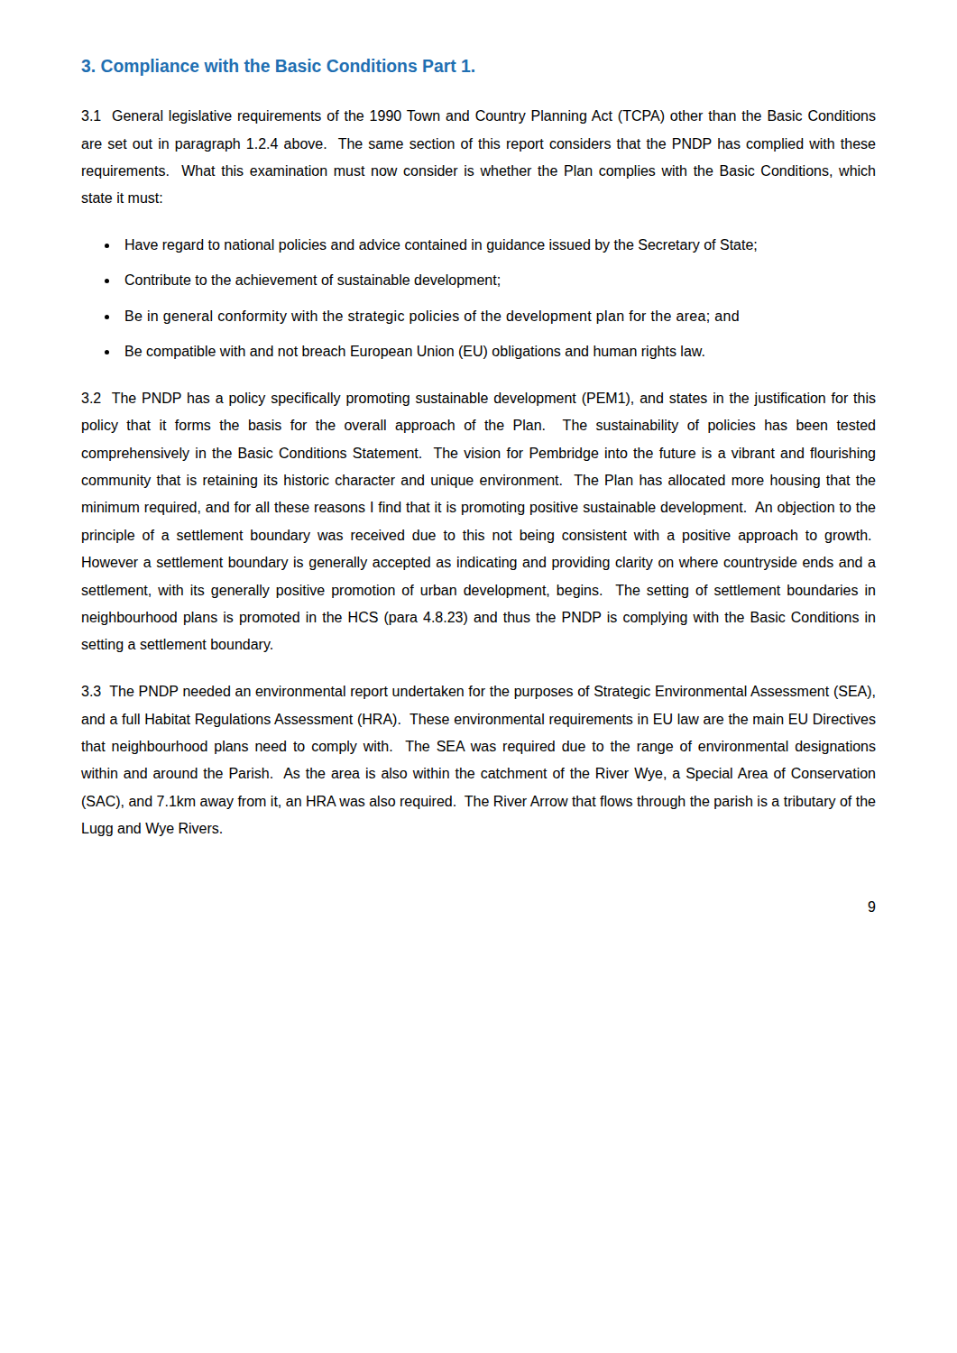3. Compliance with the Basic Conditions Part 1.
3.1 General legislative requirements of the 1990 Town and Country Planning Act (TCPA) other than the Basic Conditions are set out in paragraph 1.2.4 above. The same section of this report considers that the PNDP has complied with these requirements. What this examination must now consider is whether the Plan complies with the Basic Conditions, which state it must:
Have regard to national policies and advice contained in guidance issued by the Secretary of State;
Contribute to the achievement of sustainable development;
Be in general conformity with the strategic policies of the development plan for the area; and
Be compatible with and not breach European Union (EU) obligations and human rights law.
3.2 The PNDP has a policy specifically promoting sustainable development (PEM1), and states in the justification for this policy that it forms the basis for the overall approach of the Plan. The sustainability of policies has been tested comprehensively in the Basic Conditions Statement. The vision for Pembridge into the future is a vibrant and flourishing community that is retaining its historic character and unique environment. The Plan has allocated more housing that the minimum required, and for all these reasons I find that it is promoting positive sustainable development. An objection to the principle of a settlement boundary was received due to this not being consistent with a positive approach to growth. However a settlement boundary is generally accepted as indicating and providing clarity on where countryside ends and a settlement, with its generally positive promotion of urban development, begins. The setting of settlement boundaries in neighbourhood plans is promoted in the HCS (para 4.8.23) and thus the PNDP is complying with the Basic Conditions in setting a settlement boundary.
3.3 The PNDP needed an environmental report undertaken for the purposes of Strategic Environmental Assessment (SEA), and a full Habitat Regulations Assessment (HRA). These environmental requirements in EU law are the main EU Directives that neighbourhood plans need to comply with. The SEA was required due to the range of environmental designations within and around the Parish. As the area is also within the catchment of the River Wye, a Special Area of Conservation (SAC), and 7.1km away from it, an HRA was also required. The River Arrow that flows through the parish is a tributary of the Lugg and Wye Rivers.
9